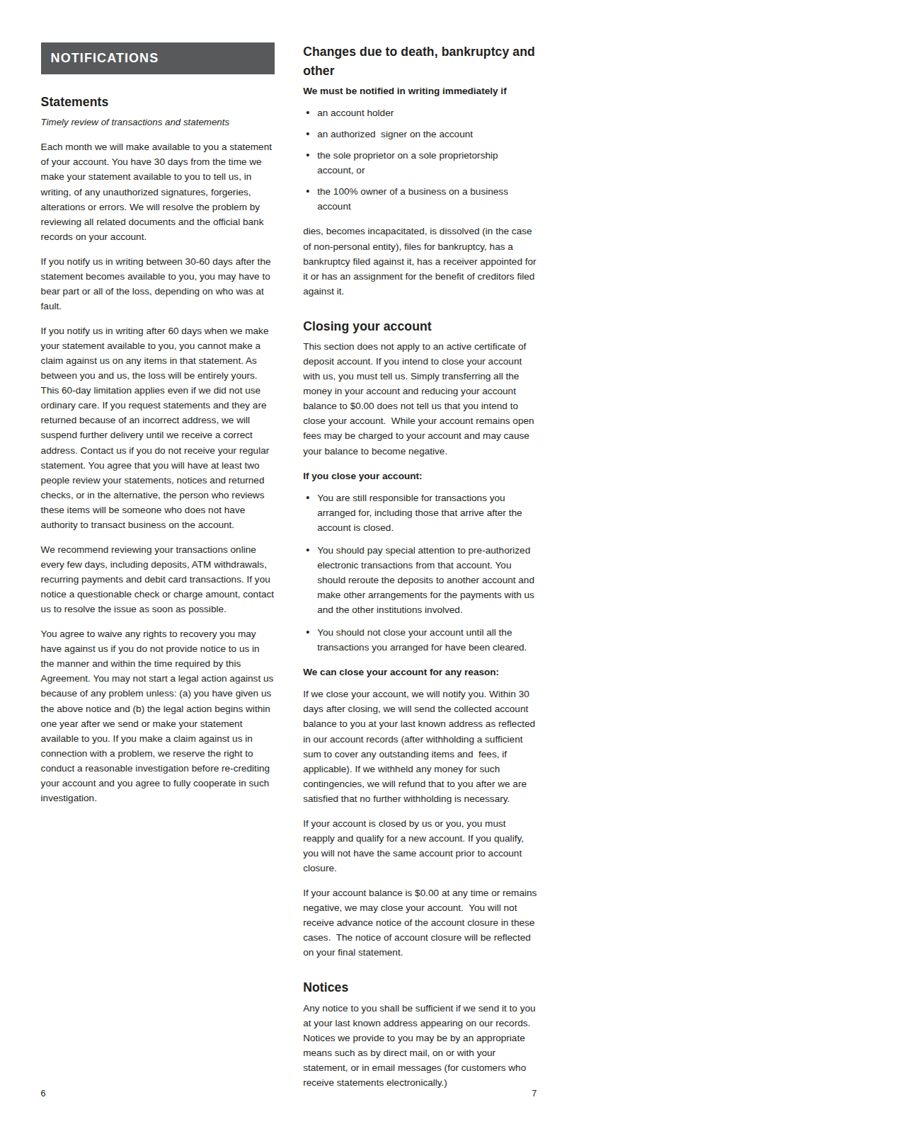NOTIFICATIONS
Statements
Timely review of transactions and statements
Each month we will make available to you a statement of your account. You have 30 days from the time we make your statement available to you to tell us, in writing, of any unauthorized signatures, forgeries, alterations or errors. We will resolve the problem by reviewing all related documents and the official bank records on your account.
If you notify us in writing between 30-60 days after the statement becomes available to you, you may have to bear part or all of the loss, depending on who was at fault.
If you notify us in writing after 60 days when we make your statement available to you, you cannot make a claim against us on any items in that statement. As between you and us, the loss will be entirely yours. This 60-day limitation applies even if we did not use ordinary care. If you request statements and they are returned because of an incorrect address, we will suspend further delivery until we receive a correct address. Contact us if you do not receive your regular statement. You agree that you will have at least two people review your statements, notices and returned checks, or in the alternative, the person who reviews these items will be someone who does not have authority to transact business on the account.
We recommend reviewing your transactions online every few days, including deposits, ATM withdrawals, recurring payments and debit card transactions. If you notice a questionable check or charge amount, contact us to resolve the issue as soon as possible.
You agree to waive any rights to recovery you may have against us if you do not provide notice to us in the manner and within the time required by this Agreement. You may not start a legal action against us because of any problem unless: (a) you have given us the above notice and (b) the legal action begins within one year after we send or make your statement available to you. If you make a claim against us in connection with a problem, we reserve the right to conduct a reasonable investigation before re-crediting your account and you agree to fully cooperate in such investigation.
Changes due to death, bankruptcy and other
We must be notified in writing immediately if
an account holder
an authorized signer on the account
the sole proprietor on a sole proprietorship account, or
the 100% owner of a business on a business account
dies, becomes incapacitated, is dissolved (in the case of non-personal entity), files for bankruptcy, has a bankruptcy filed against it, has a receiver appointed for it or has an assignment for the benefit of creditors filed against it.
Closing your account
This section does not apply to an active certificate of deposit account. If you intend to close your account with us, you must tell us. Simply transferring all the money in your account and reducing your account balance to $0.00 does not tell us that you intend to close your account. While your account remains open fees may be charged to your account and may cause your balance to become negative.
If you close your account:
You are still responsible for transactions you arranged for, including those that arrive after the account is closed.
You should pay special attention to pre-authorized electronic transactions from that account. You should reroute the deposits to another account and make other arrangements for the payments with us and the other institutions involved.
You should not close your account until all the transactions you arranged for have been cleared.
We can close your account for any reason:
If we close your account, we will notify you. Within 30 days after closing, we will send the collected account balance to you at your last known address as reflected in our account records (after withholding a sufficient sum to cover any outstanding items and fees, if applicable). If we withheld any money for such contingencies, we will refund that to you after we are satisfied that no further withholding is necessary.
If your account is closed by us or you, you must reapply and qualify for a new account. If you qualify, you will not have the same account prior to account closure.
If your account balance is $0.00 at any time or remains negative, we may close your account. You will not receive advance notice of the account closure in these cases. The notice of account closure will be reflected on your final statement.
Notices
Any notice to you shall be sufficient if we send it to you at your last known address appearing on our records. Notices we provide to you may be by an appropriate means such as by direct mail, on or with your statement, or in email messages (for customers who receive statements electronically.)
6
7